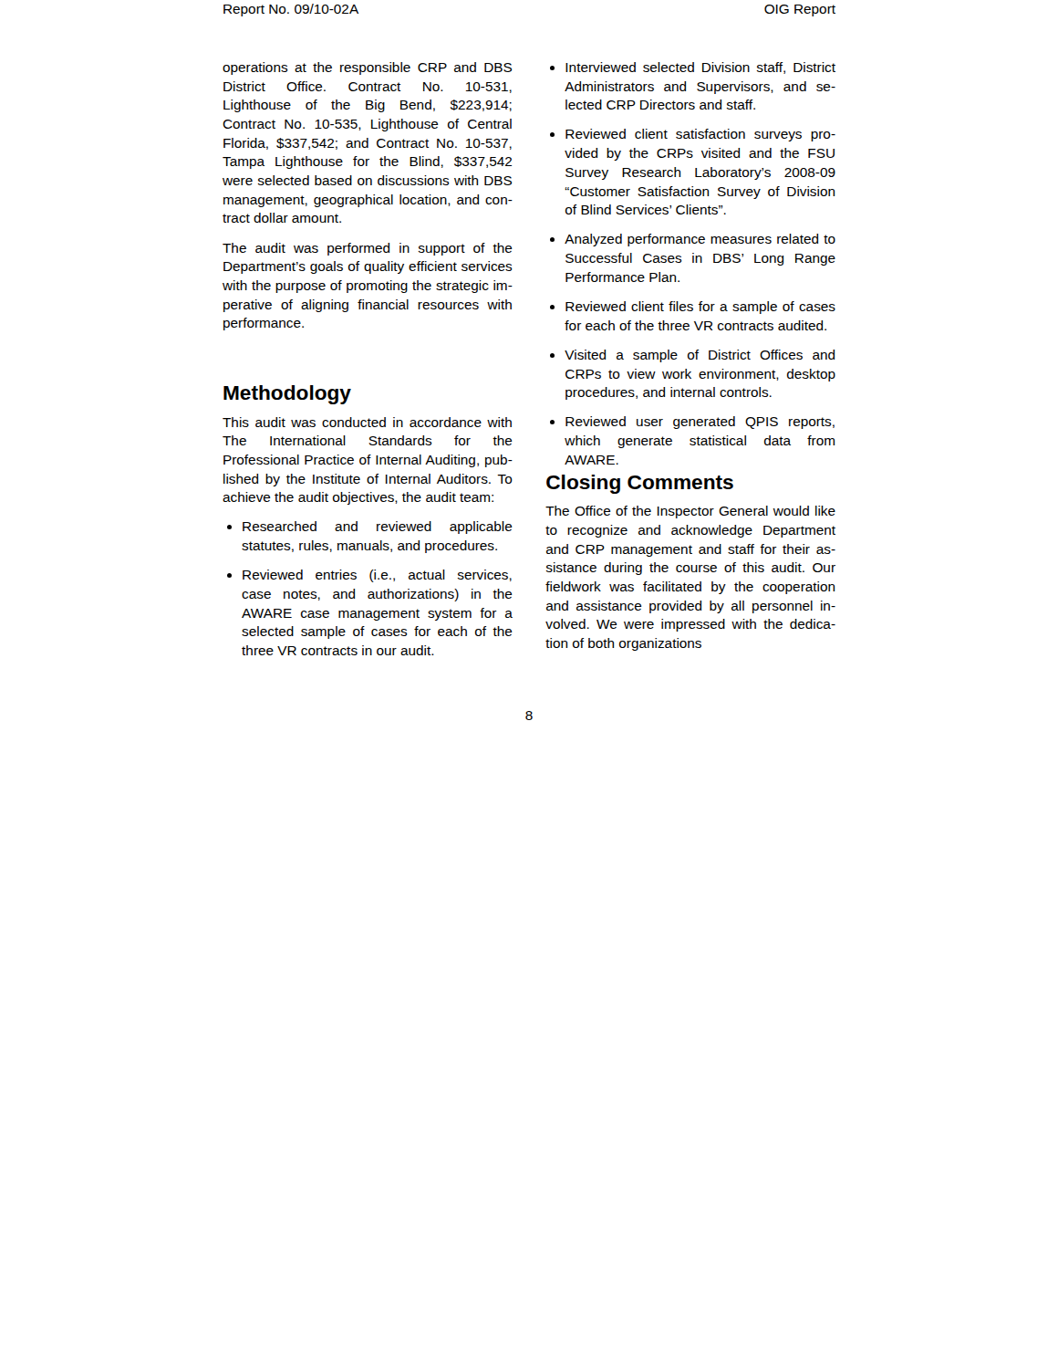Report No. 09/10-02A OIG Report
operations at the responsible CRP and DBS District Office. Contract No. 10-531, Lighthouse of the Big Bend, $223,914; Contract No. 10-535, Lighthouse of Central Florida, $337,542; and Contract No. 10-537, Tampa Lighthouse for the Blind, $337,542 were selected based on discussions with DBS management, geographical location, and contract dollar amount.
The audit was performed in support of the Department’s goals of quality efficient services with the purpose of promoting the strategic imperative of aligning financial resources with performance.
Methodology
This audit was conducted in accordance with The International Standards for the Professional Practice of Internal Auditing, published by the Institute of Internal Auditors. To achieve the audit objectives, the audit team:
Researched and reviewed applicable statutes, rules, manuals, and procedures.
Reviewed entries (i.e., actual services, case notes, and authorizations) in the AWARE case management system for a selected sample of cases for each of the three VR contracts in our audit.
Interviewed selected Division staff, District Administrators and Supervisors, and selected CRP Directors and staff.
Reviewed client satisfaction surveys provided by the CRPs visited and the FSU Survey Research Laboratory’s 2008-09 “Customer Satisfaction Survey of Division of Blind Services’ Clients”.
Analyzed performance measures related to Successful Cases in DBS’ Long Range Performance Plan.
Reviewed client files for a sample of cases for each of the three VR contracts audited.
Visited a sample of District Offices and CRPs to view work environment, desktop procedures, and internal controls.
Reviewed user generated QPIS reports, which generate statistical data from AWARE.
Closing Comments
The Office of the Inspector General would like to recognize and acknowledge Department and CRP management and staff for their assistance during the course of this audit. Our fieldwork was facilitated by the cooperation and assistance provided by all personnel involved. We were impressed with the dedication of both organizations
8